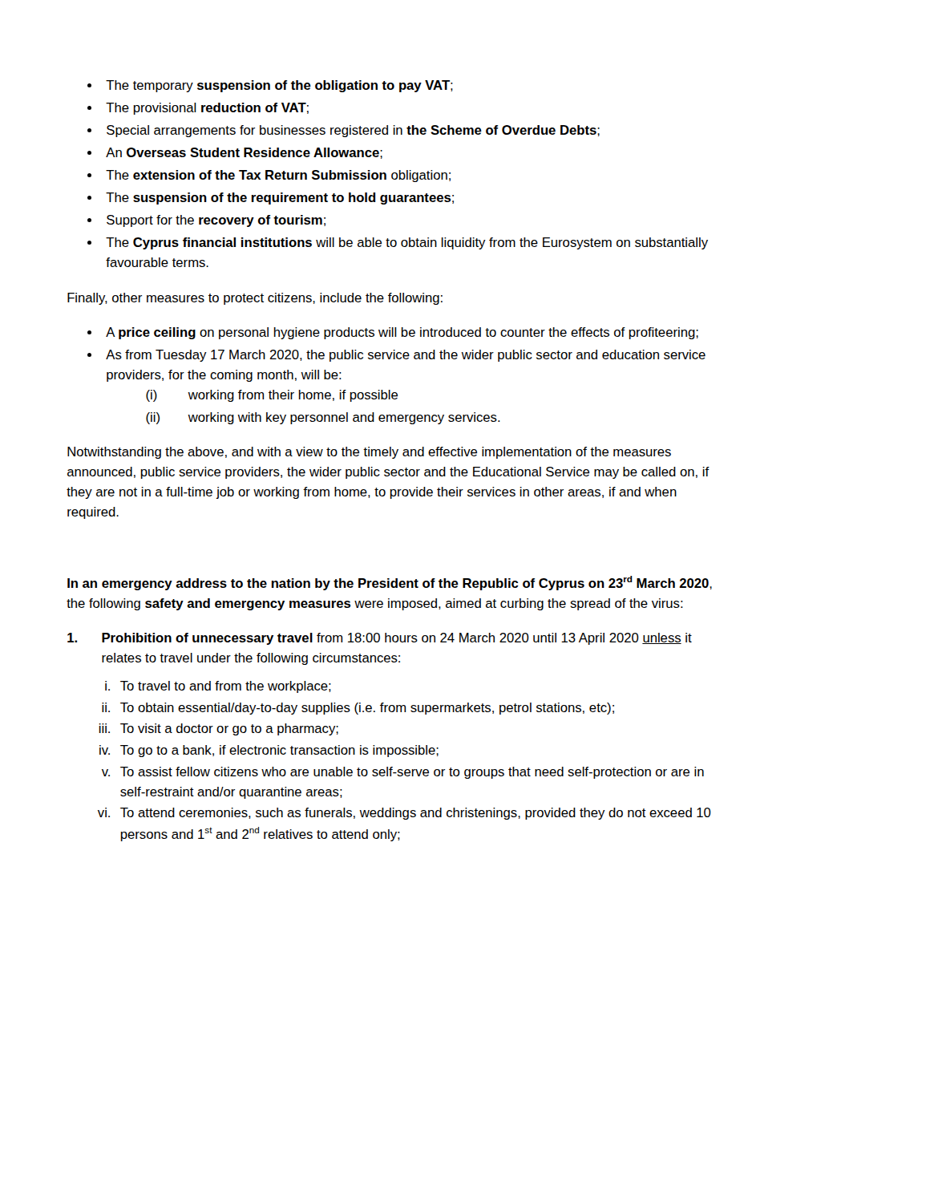The temporary suspension of the obligation to pay VAT;
The provisional reduction of VAT;
Special arrangements for businesses registered in the Scheme of Overdue Debts;
An Overseas Student Residence Allowance;
The extension of the Tax Return Submission obligation;
The suspension of the requirement to hold guarantees;
Support for the recovery of tourism;
The Cyprus financial institutions will be able to obtain liquidity from the Eurosystem on substantially favourable terms.
Finally, other measures to protect citizens, include the following:
A price ceiling on personal hygiene products will be introduced to counter the effects of profiteering;
As from Tuesday 17 March 2020, the public service and the wider public sector and education service providers, for the coming month, will be:
(i) working from their home, if possible
(ii) working with key personnel and emergency services.
Notwithstanding the above, and with a view to the timely and effective implementation of the measures announced, public service providers, the wider public sector and the Educational Service may be called on, if they are not in a full-time job or working from home, to provide their services in other areas, if and when required.
In an emergency address to the nation by the President of the Republic of Cyprus on 23rd March 2020, the following safety and emergency measures were imposed, aimed at curbing the spread of the virus:
1.
Prohibition of unnecessary travel from 18:00 hours on 24 March 2020 until 13 April 2020 unless it relates to travel under the following circumstances:
To travel to and from the workplace;
To obtain essential/day-to-day supplies (i.e. from supermarkets, petrol stations, etc);
To visit a doctor or go to a pharmacy;
To go to a bank, if electronic transaction is impossible;
To assist fellow citizens who are unable to self-serve or to groups that need self-protection or are in self-restraint and/or quarantine areas;
To attend ceremonies, such as funerals, weddings and christenings, provided they do not exceed 10 persons and 1st and 2nd relatives to attend only;